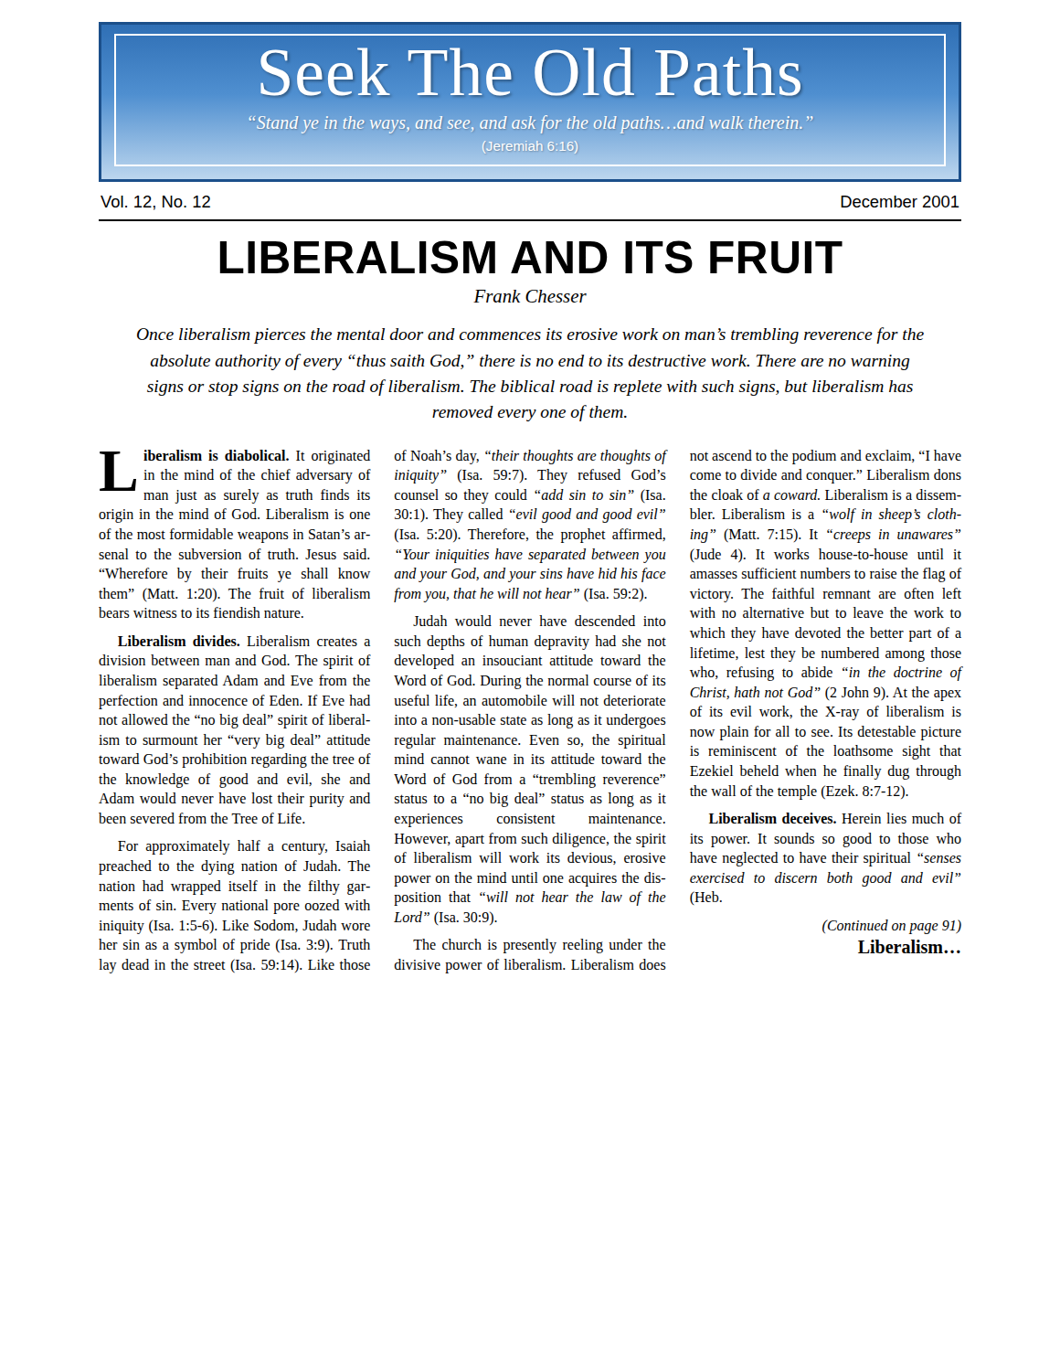Seek The Old Paths
“Stand ye in the ways, and see, and ask for the old paths…and walk therein.”
(Jeremiah 6:16)
Vol. 12, No. 12 December 2001
LIBERALISM AND ITS FRUIT
Frank Chesser
Once liberalism pierces the mental door and commences its erosive work on man’s trembling reverence for the absolute authority of every “thus saith God,” there is no end to its destructive work. There are no warning signs or stop signs on the road of liberalism. The biblical road is replete with such signs, but liberalism has removed every one of them.
Liberalism is diabolical. It originated in the mind of the chief adversary of man just as surely as truth finds its origin in the mind of God. Liberalism is one of the most formidable weapons in Satan’s arsenal to the subversion of truth. Jesus said. “Wherefore by their fruits ye shall know them” (Matt. 1:20). The fruit of liberalism bears witness to its fiendish nature.
Liberalism divides. Liberalism creates a division between man and God. The spirit of liberalism separated Adam and Eve from the perfection and innocence of Eden. If Eve had not allowed the “no big deal” spirit of liberalism to surmount her “very big deal” attitude toward God’s prohibition regarding the tree of the knowledge of good and evil, she and Adam would never have lost their purity and been severed from the Tree of Life.
For approximately half a century, Isaiah preached to the dying nation of Judah. The nation had wrapped itself in the filthy garments of sin. Every national pore oozed with iniquity (Isa. 1:5-6). Like Sodom, Judah wore her sin as a symbol of pride (Isa. 3:9). Truth lay dead in the street (Isa. 59:14). Like those of Noah’s day, “their thoughts are thoughts of iniquity” (Isa. 59:7). They refused God’s counsel so they could “add sin to sin” (Isa. 30:1). They called “evil good and good evil” (Isa. 5:20). Therefore, the prophet affirmed, “Your iniquities have separated between you and your God, and your sins have hid his face from you, that he will not hear” (Isa. 59:2).
Judah would never have descended into such depths of human depravity had she not developed an insouciant attitude toward the Word of God. During the normal course of its useful life, an automobile will not deteriorate into a non-usable state as long as it undergoes regular maintenance. Even so, the spiritual mind cannot wane in its attitude toward the Word of God from a “trembling reverence” status to a “no big deal” status as long as it experiences consistent maintenance. However, apart from such diligence, the spirit of liberalism will work its devious, erosive power on the mind until one acquires the disposition that “will not hear the law of the Lord” (Isa. 30:9).
The church is presently reeling under the divisive power of liberalism. Liberalism does not ascend to the podium and exclaim, “I have come to divide and conquer.” Liberalism dons the cloak of a coward. Liberalism is a dissembler. Liberalism is a “wolf in sheep’s clothing” (Matt. 7:15). It “creeps in unawares” (Jude 4). It works house-to-house until it amasses sufficient numbers to raise the flag of victory. The faithful remnant are often left with no alternative but to leave the work to which they have devoted the better part of a lifetime, lest they be numbered among those who, refusing to abide “in the doctrine of Christ, hath not God” (2 John 9). At the apex of its evil work, the X-ray of liberalism is now plain for all to see. Its detestable picture is reminiscent of the loathsome sight that Ezekiel beheld when he finally dug through the wall of the temple (Ezek. 8:7-12).
Liberalism deceives. Herein lies much of its power. It sounds so good to those who have neglected to have their spiritual “senses exercised to discern both good and evil” (Heb.
(Continued on page 91) Liberalism…